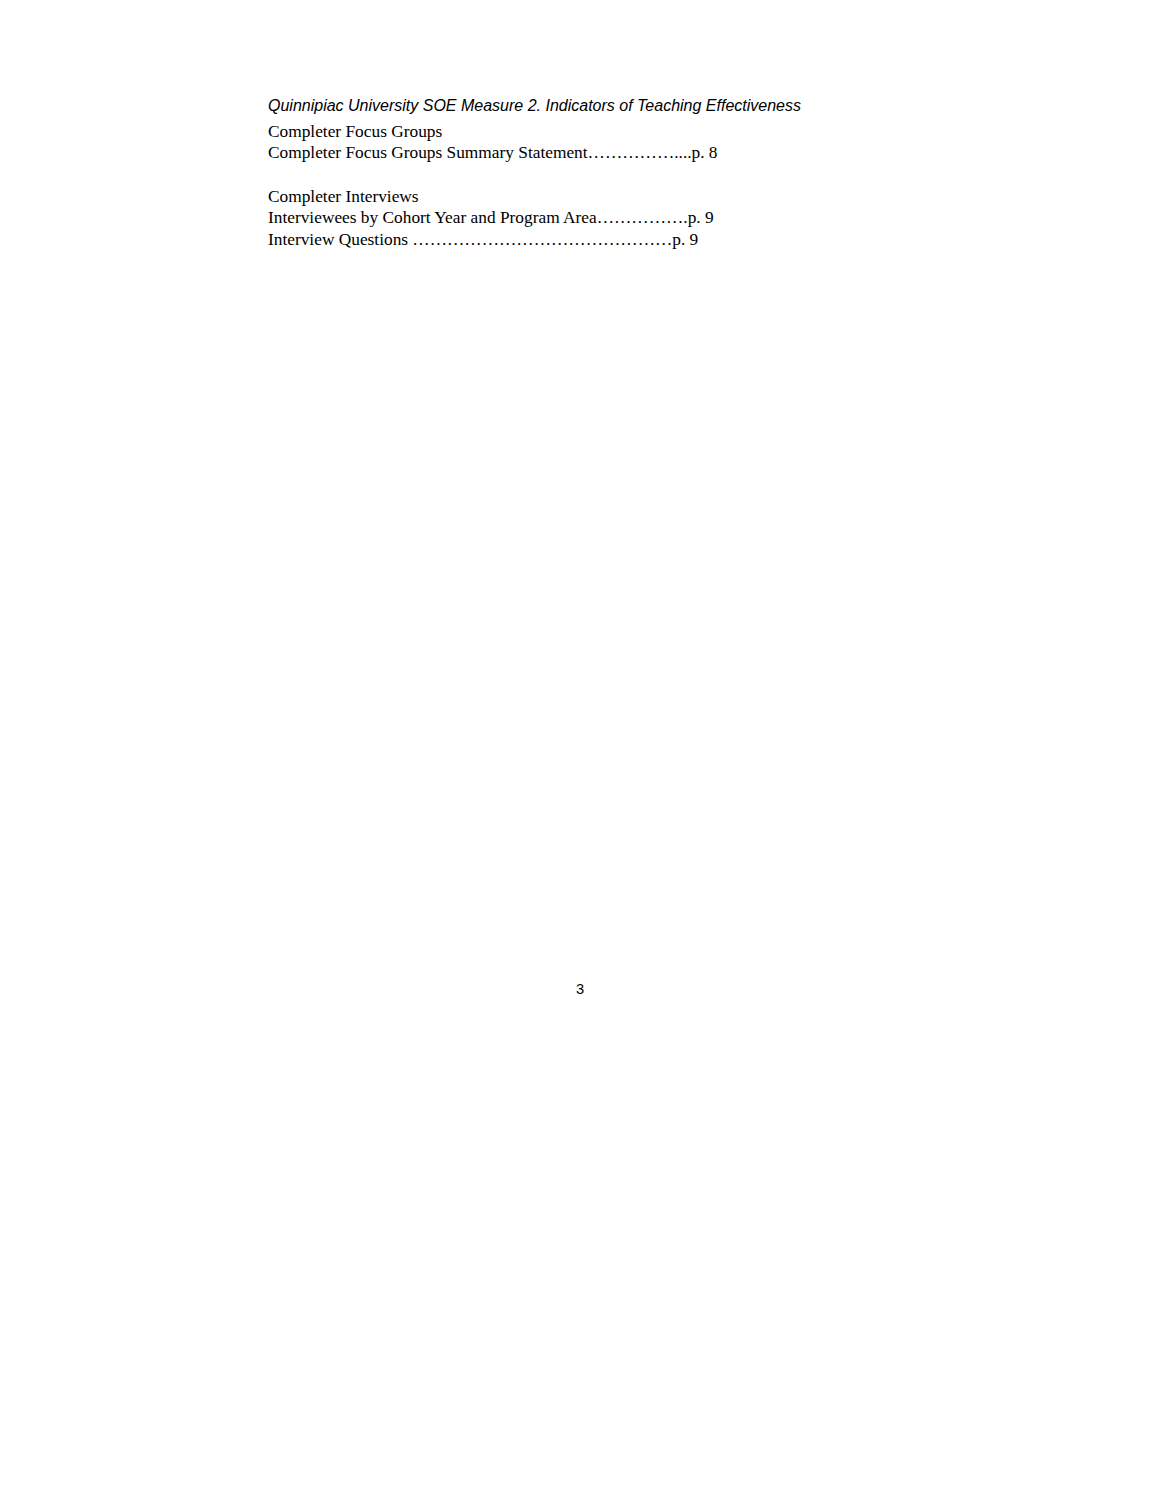Quinnipiac University SOE Measure 2. Indicators of Teaching Effectiveness
Completer Focus Groups
Completer Focus Groups Summary Statement……………....p. 8
Completer Interviews
Interviewees by Cohort Year and Program Area…………….p. 9
Interview Questions ………………………………………p. 9
3